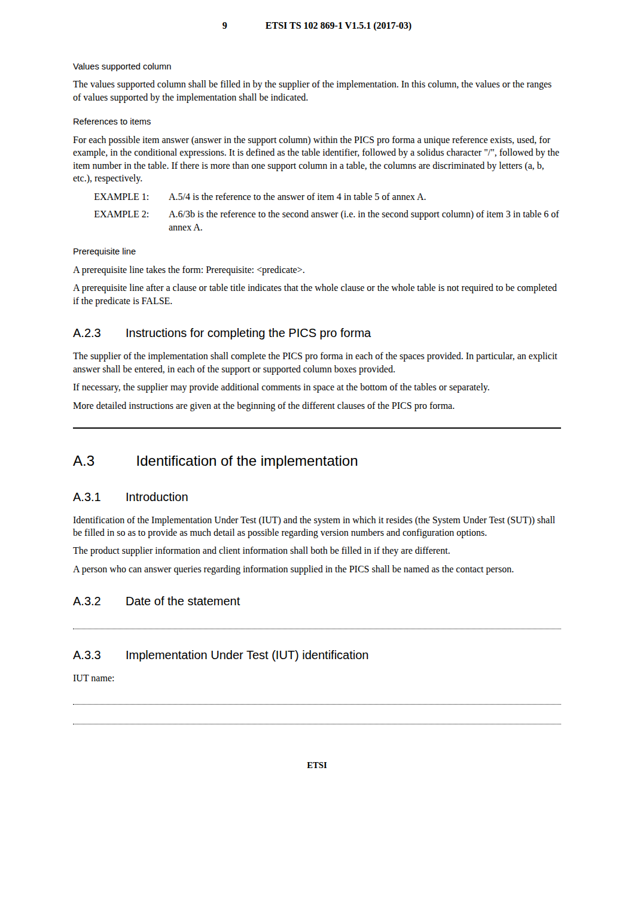9 ETSI TS 102 869-1 V1.5.1 (2017-03)
Values supported column
The values supported column shall be filled in by the supplier of the implementation. In this column, the values or the ranges of values supported by the implementation shall be indicated.
References to items
For each possible item answer (answer in the support column) within the PICS pro forma a unique reference exists, used, for example, in the conditional expressions. It is defined as the table identifier, followed by a solidus character "/", followed by the item number in the table. If there is more than one support column in a table, the columns are discriminated by letters (a, b, etc.), respectively.
EXAMPLE 1: A.5/4 is the reference to the answer of item 4 in table 5 of annex A.
EXAMPLE 2: A.6/3b is the reference to the second answer (i.e. in the second support column) of item 3 in table 6 of annex A.
Prerequisite line
A prerequisite line takes the form: Prerequisite: <predicate>.
A prerequisite line after a clause or table title indicates that the whole clause or the whole table is not required to be completed if the predicate is FALSE.
A.2.3 Instructions for completing the PICS pro forma
The supplier of the implementation shall complete the PICS pro forma in each of the spaces provided. In particular, an explicit answer shall be entered, in each of the support or supported column boxes provided.
If necessary, the supplier may provide additional comments in space at the bottom of the tables or separately.
More detailed instructions are given at the beginning of the different clauses of the PICS pro forma.
A.3 Identification of the implementation
A.3.1 Introduction
Identification of the Implementation Under Test (IUT) and the system in which it resides (the System Under Test (SUT)) shall be filled in so as to provide as much detail as possible regarding version numbers and configuration options.
The product supplier information and client information shall both be filled in if they are different.
A person who can answer queries regarding information supplied in the PICS shall be named as the contact person.
A.3.2 Date of the statement
A.3.3 Implementation Under Test (IUT) identification
IUT name:
ETSI